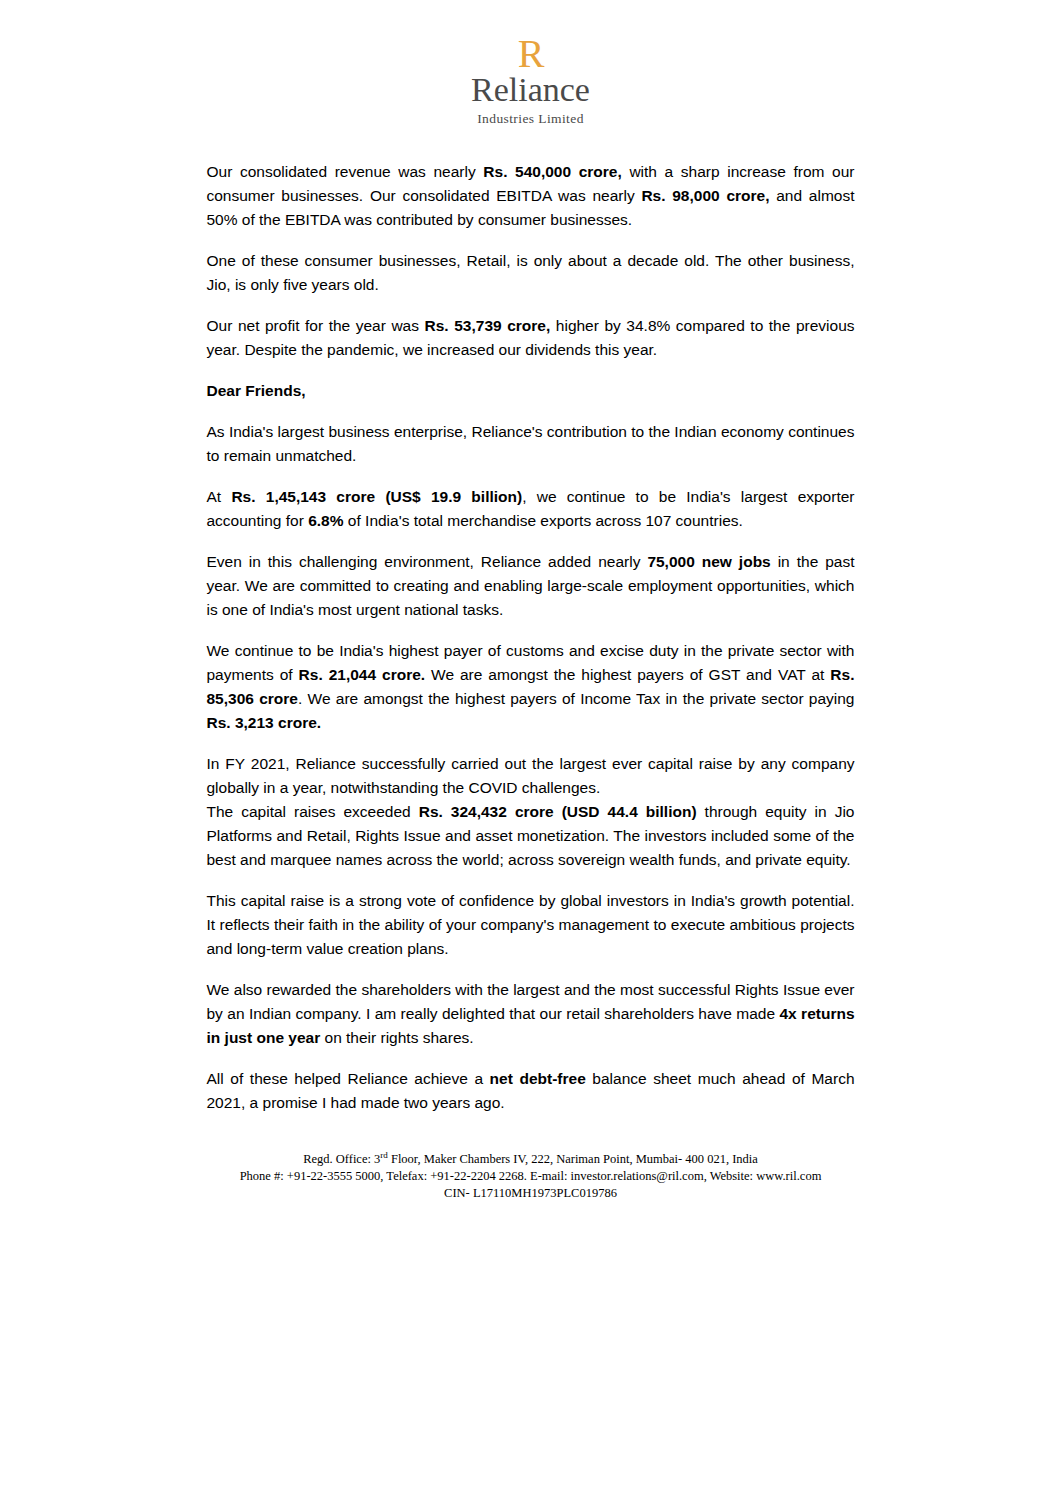R
Reliance
Industries Limited
Our consolidated revenue was nearly Rs. 540,000 crore, with a sharp increase from our consumer businesses. Our consolidated EBITDA was nearly Rs. 98,000 crore, and almost 50% of the EBITDA was contributed by consumer businesses.
One of these consumer businesses, Retail, is only about a decade old. The other business, Jio, is only five years old.
Our net profit for the year was Rs. 53,739 crore, higher by 34.8% compared to the previous year. Despite the pandemic, we increased our dividends this year.
Dear Friends,
As India's largest business enterprise, Reliance's contribution to the Indian economy continues to remain unmatched.
At Rs. 1,45,143 crore (US$ 19.9 billion), we continue to be India's largest exporter accounting for 6.8% of India's total merchandise exports across 107 countries.
Even in this challenging environment, Reliance added nearly 75,000 new jobs in the past year. We are committed to creating and enabling large-scale employment opportunities, which is one of India's most urgent national tasks.
We continue to be India's highest payer of customs and excise duty in the private sector with payments of Rs. 21,044 crore. We are amongst the highest payers of GST and VAT at Rs. 85,306 crore. We are amongst the highest payers of Income Tax in the private sector paying Rs. 3,213 crore.
In FY 2021, Reliance successfully carried out the largest ever capital raise by any company globally in a year, notwithstanding the COVID challenges.
The capital raises exceeded Rs. 324,432 crore (USD 44.4 billion) through equity in Jio Platforms and Retail, Rights Issue and asset monetization. The investors included some of the best and marquee names across the world; across sovereign wealth funds, and private equity.
This capital raise is a strong vote of confidence by global investors in India's growth potential. It reflects their faith in the ability of your company's management to execute ambitious projects and long-term value creation plans.
We also rewarded the shareholders with the largest and the most successful Rights Issue ever by an Indian company. I am really delighted that our retail shareholders have made 4x returns in just one year on their rights shares.
All of these helped Reliance achieve a net debt-free balance sheet much ahead of March 2021, a promise I had made two years ago.
Regd. Office: 3rd Floor, Maker Chambers IV, 222, Nariman Point, Mumbai- 400 021, India
Phone #: +91-22-3555 5000, Telefax: +91-22-2204 2268. E-mail: investor.relations@ril.com, Website: www.ril.com
CIN- L17110MH1973PLC019786